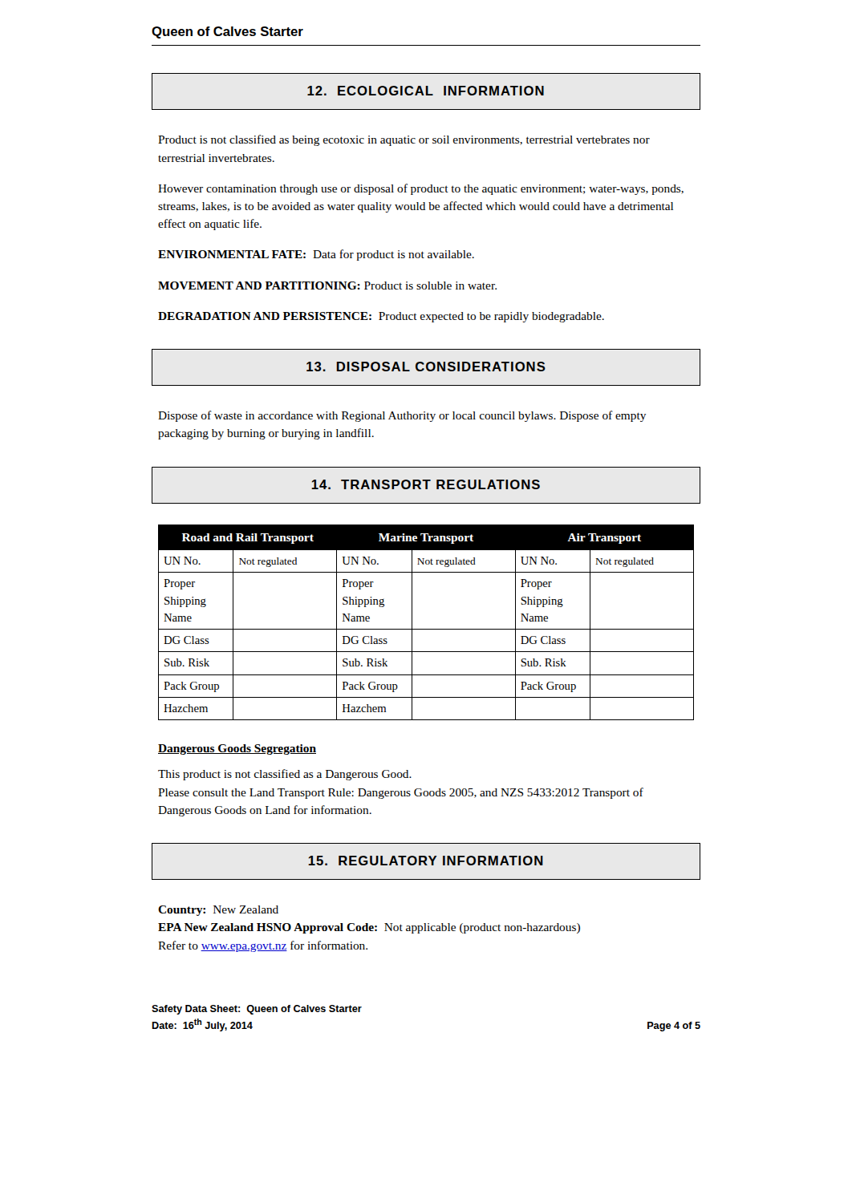Queen of Calves Starter
12. ECOLOGICAL INFORMATION
Product is not classified as being ecotoxic in aquatic or soil environments, terrestrial vertebrates nor terrestrial invertebrates.
However contamination through use or disposal of product to the aquatic environment; water-ways, ponds, streams, lakes, is to be avoided as water quality would be affected which would could have a detrimental effect on aquatic life.
ENVIRONMENTAL FATE: Data for product is not available.
MOVEMENT AND PARTITIONING: Product is soluble in water.
DEGRADATION AND PERSISTENCE: Product expected to be rapidly biodegradable.
13. DISPOSAL CONSIDERATIONS
Dispose of waste in accordance with Regional Authority or local council bylaws. Dispose of empty packaging by burning or burying in landfill.
14. TRANSPORT REGULATIONS
| Road and Rail Transport | Marine Transport | Air Transport |
| --- | --- | --- |
| UN No. | Not regulated | UN No. | Not regulated | UN No. | Not regulated |
| Proper Shipping Name | | Proper Shipping Name | | Proper Shipping Name | |
| DG Class | | DG Class | | DG Class | |
| Sub. Risk | | Sub. Risk | | Sub. Risk | |
| Pack Group | | Pack Group | | Pack Group | |
| Hazchem | | Hazchem | | | |
Dangerous Goods Segregation
This product is not classified as a Dangerous Good.
Please consult the Land Transport Rule: Dangerous Goods 2005, and NZS 5433:2012 Transport of Dangerous Goods on Land for information.
15. REGULATORY INFORMATION
Country: New Zealand
EPA New Zealand HSNO Approval Code: Not applicable (product non-hazardous)
Refer to www.epa.govt.nz for information.
Safety Data Sheet: Queen of Calves Starter
Date: 16th July, 2014
Page 4 of 5